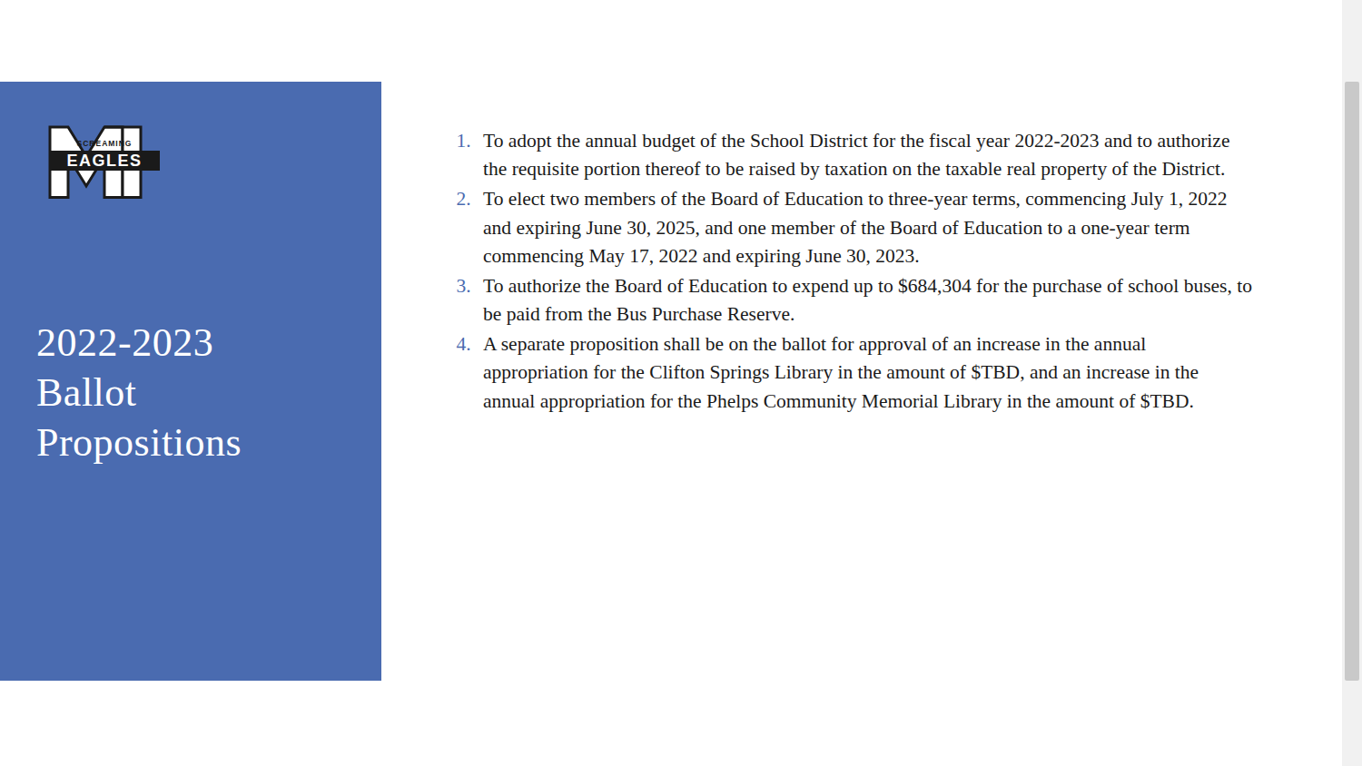SCREAMING EAGLES
2022-2023
Ballot
Propositions
To adopt the annual budget of the School District for the fiscal year 2022-2023 and to authorize the requisite portion thereof to be raised by taxation on the taxable real property of the District.
To elect two members of the Board of Education to three-year terms, commencing July 1, 2022 and expiring June 30, 2025, and one member of the Board of Education to a one-year term commencing May 17, 2022 and expiring June 30, 2023.
To authorize the Board of Education to expend up to $684,304 for the purchase of school buses, to be paid from the Bus Purchase Reserve.
A separate proposition shall be on the ballot for approval of an increase in the annual appropriation for the Clifton Springs Library in the amount of $TBD, and an increase in the annual appropriation for the Phelps Community Memorial Library in the amount of $TBD.